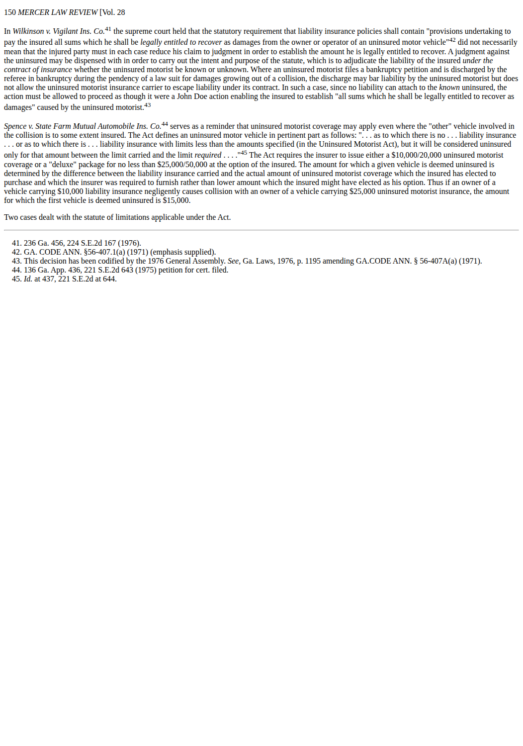150 MERCER LAW REVIEW [Vol. 28
In Wilkinson v. Vigilant Ins. Co.41 the supreme court held that the statutory requirement that liability insurance policies shall contain "provisions undertaking to pay the insured all sums which he shall be legally entitled to recover as damages from the owner or operator of an uninsured motor vehicle"42 did not necessarily mean that the injured party must in each case reduce his claim to judgment in order to establish the amount he is legally entitled to recover. A judgment against the uninsured may be dispensed with in order to carry out the intent and purpose of the statute, which is to adjudicate the liability of the insured under the contract of insurance whether the uninsured motorist be known or unknown. Where an uninsured motorist files a bankruptcy petition and is discharged by the referee in bankruptcy during the pendency of a law suit for damages growing out of a collision, the discharge may bar liability by the uninsured motorist but does not allow the uninsured motorist insurance carrier to escape liability under its contract. In such a case, since no liability can attach to the known uninsured, the action must be allowed to proceed as though it were a John Doe action enabling the insured to establish "all sums which he shall be legally entitled to recover as damages" caused by the uninsured motorist.43
Spence v. State Farm Mutual Automobile Ins. Co.44 serves as a reminder that uninsured motorist coverage may apply even where the "other" vehicle involved in the collision is to some extent insured. The Act defines an uninsured motor vehicle in pertinent part as follows: ". . . as to which there is no . . . liability insurance . . . or as to which there is . . . liability insurance with limits less than the amounts specified (in the Uninsured Motorist Act), but it will be considered uninsured only for that amount between the limit carried and the limit required . . . ."45 The Act requires the insurer to issue either a $10,000/20,000 uninsured motorist coverage or a "deluxe" package for no less than $25,000/50,000 at the option of the insured. The amount for which a given vehicle is deemed uninsured is determined by the difference between the liability insurance carried and the actual amount of uninsured motorist coverage which the insured has elected to purchase and which the insurer was required to furnish rather than lower amount which the insured might have elected as his option. Thus if an owner of a vehicle carrying $10,000 liability insurance negligently causes collision with an owner of a vehicle carrying $25,000 uninsured motorist insurance, the amount for which the first vehicle is deemed uninsured is $15,000.
Two cases dealt with the statute of limitations applicable under the Act.
236 Ga. 456, 224 S.E.2d 167 (1976).
GA. CODE ANN. §56-407.1(a) (1971) (emphasis supplied).
This decision has been codified by the 1976 General Assembly. See, Ga. Laws, 1976, p. 1195 amending GA.CODE ANN. § 56-407A(a) (1971).
136 Ga. App. 436, 221 S.E.2d 643 (1975) petition for cert. filed.
Id. at 437, 221 S.E.2d at 644.